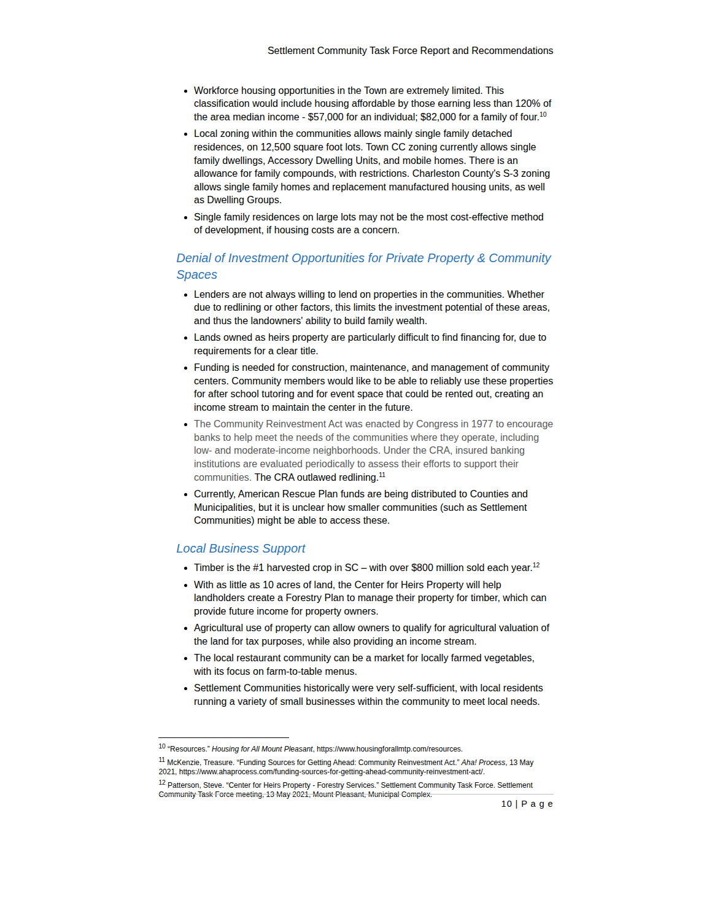Settlement Community Task Force Report and Recommendations
Workforce housing opportunities in the Town are extremely limited. This classification would include housing affordable by those earning less than 120% of the area median income - $57,000 for an individual; $82,000 for a family of four.10
Local zoning within the communities allows mainly single family detached residences, on 12,500 square foot lots. Town CC zoning currently allows single family dwellings, Accessory Dwelling Units, and mobile homes. There is an allowance for family compounds, with restrictions. Charleston County's S-3 zoning allows single family homes and replacement manufactured housing units, as well as Dwelling Groups.
Single family residences on large lots may not be the most cost-effective method of development, if housing costs are a concern.
Denial of Investment Opportunities for Private Property & Community Spaces
Lenders are not always willing to lend on properties in the communities. Whether due to redlining or other factors, this limits the investment potential of these areas, and thus the landowners' ability to build family wealth.
Lands owned as heirs property are particularly difficult to find financing for, due to requirements for a clear title.
Funding is needed for construction, maintenance, and management of community centers. Community members would like to be able to reliably use these properties for after school tutoring and for event space that could be rented out, creating an income stream to maintain the center in the future.
The Community Reinvestment Act was enacted by Congress in 1977 to encourage banks to help meet the needs of the communities where they operate, including low- and moderate-income neighborhoods. Under the CRA, insured banking institutions are evaluated periodically to assess their efforts to support their communities. The CRA outlawed redlining.11
Currently, American Rescue Plan funds are being distributed to Counties and Municipalities, but it is unclear how smaller communities (such as Settlement Communities) might be able to access these.
Local Business Support
Timber is the #1 harvested crop in SC – with over $800 million sold each year.12
With as little as 10 acres of land, the Center for Heirs Property will help landholders create a Forestry Plan to manage their property for timber, which can provide future income for property owners.
Agricultural use of property can allow owners to qualify for agricultural valuation of the land for tax purposes, while also providing an income stream.
The local restaurant community can be a market for locally farmed vegetables, with its focus on farm-to-table menus.
Settlement Communities historically were very self-sufficient, with local residents running a variety of small businesses within the community to meet local needs.
10 “Resources.” Housing for All Mount Pleasant, https://www.housingforallmtp.com/resources.
11 McKenzie, Treasure. “Funding Sources for Getting Ahead: Community Reinvestment Act.” Aha! Process, 13 May 2021, https://www.ahaprocess.com/funding-sources-for-getting-ahead-community-reinvestment-act/.
12 Patterson, Steve. “Center for Heirs Property - Forestry Services.” Settlement Community Task Force. Settlement Community Task Force meeting, 13 May 2021, Mount Pleasant, Municipal Complex.
10 | P a g e